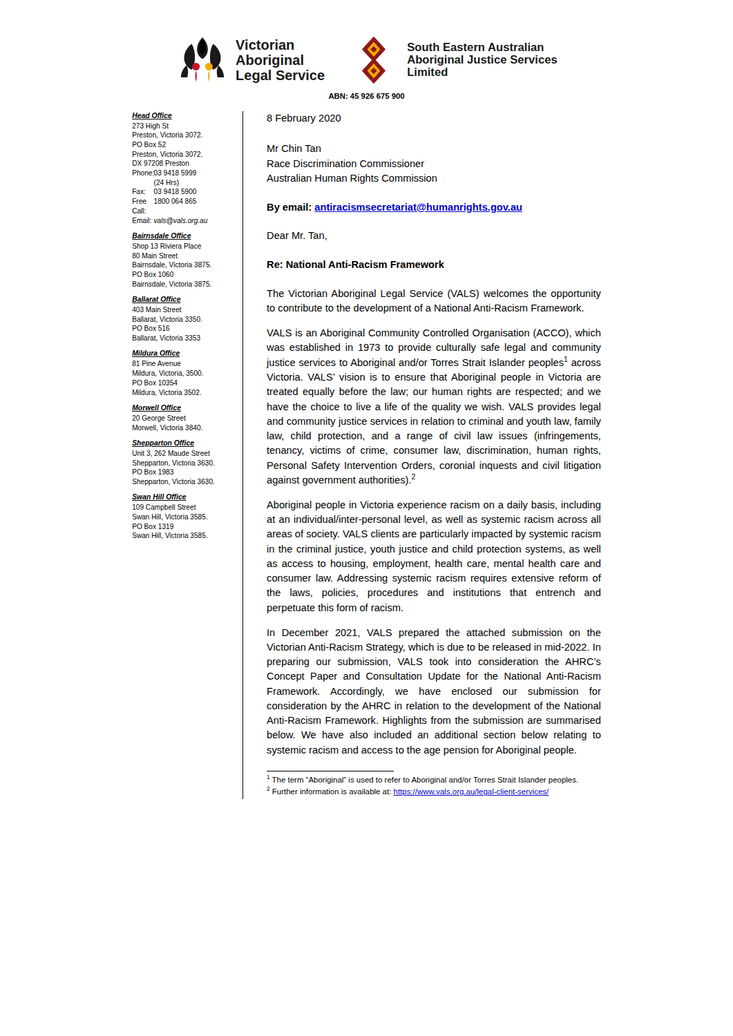Victorian
Aboriginal
Legal Service
South Eastern Australian
Aboriginal Justice Services
Limited
ABN: 45 926 675 900
Head Office
273 High St
Preston, Victoria 3072.
PO Box 52
Preston, Victoria 3072.
DX 97208 Preston
Phone: 03 9418 5999 (24 Hrs) Fax: 03 9418 5900 Free Call: 1800 064 865 Email: vals@vals.org.au
Bairnsdale Office
Shop 13 Riviera Place
80 Main Street
Bairnsdale, Victoria 3875.
PO Box 1060
Bairnsdale, Victoria 3875.
Ballarat Office
403 Main Street
Ballarat, Victoria 3350.
PO Box 516
Ballarat, Victoria 3353
Mildura Office
81 Pine Avenue
Mildura, Victoria, 3500.
PO Box 10354
Mildura, Victoria 3502.
Morwell Office
20 George Street
Morwell, Victoria 3840.
Shepparton Office
Unit 3, 262 Maude Street
Shepparton, Victoria 3630.
PO Box 1983
Shepparton, Victoria 3630.
Swan Hill Office
109 Campbell Street
Swan Hill, Victoria 3585.
PO Box 1319
Swan Hill, Victoria 3585.
8 February 2020
Mr Chin Tan
Race Discrimination Commissioner
Australian Human Rights Commission
By email: antiracismsecretariat@humanrights.gov.au
Dear Mr. Tan,
Re: National Anti-Racism Framework
The Victorian Aboriginal Legal Service (VALS) welcomes the opportunity to contribute to the development of a National Anti-Racism Framework.
VALS is an Aboriginal Community Controlled Organisation (ACCO), which was established in 1973 to provide culturally safe legal and community justice services to Aboriginal and/or Torres Strait Islander peoples1 across Victoria. VALS’ vision is to ensure that Aboriginal people in Victoria are treated equally before the law; our human rights are respected; and we have the choice to live a life of the quality we wish. VALS provides legal and community justice services in relation to criminal and youth law, family law, child protection, and a range of civil law issues (infringements, tenancy, victims of crime, consumer law, discrimination, human rights, Personal Safety Intervention Orders, coronial inquests and civil litigation against government authorities).2
Aboriginal people in Victoria experience racism on a daily basis, including at an individual/inter-personal level, as well as systemic racism across all areas of society. VALS clients are particularly impacted by systemic racism in the criminal justice, youth justice and child protection systems, as well as access to housing, employment, health care, mental health care and consumer law. Addressing systemic racism requires extensive reform of the laws, policies, procedures and institutions that entrench and perpetuate this form of racism.
In December 2021, VALS prepared the attached submission on the Victorian Anti-Racism Strategy, which is due to be released in mid-2022. In preparing our submission, VALS took into consideration the AHRC’s Concept Paper and Consultation Update for the National Anti-Racism Framework. Accordingly, we have enclosed our submission for consideration by the AHRC in relation to the development of the National Anti-Racism Framework. Highlights from the submission are summarised below. We have also included an additional section below relating to systemic racism and access to the age pension for Aboriginal people.
1 The term “Aboriginal” is used to refer to Aboriginal and/or Torres Strait Islander peoples.
2 Further information is available at: https://www.vals.org.au/legal-client-services/